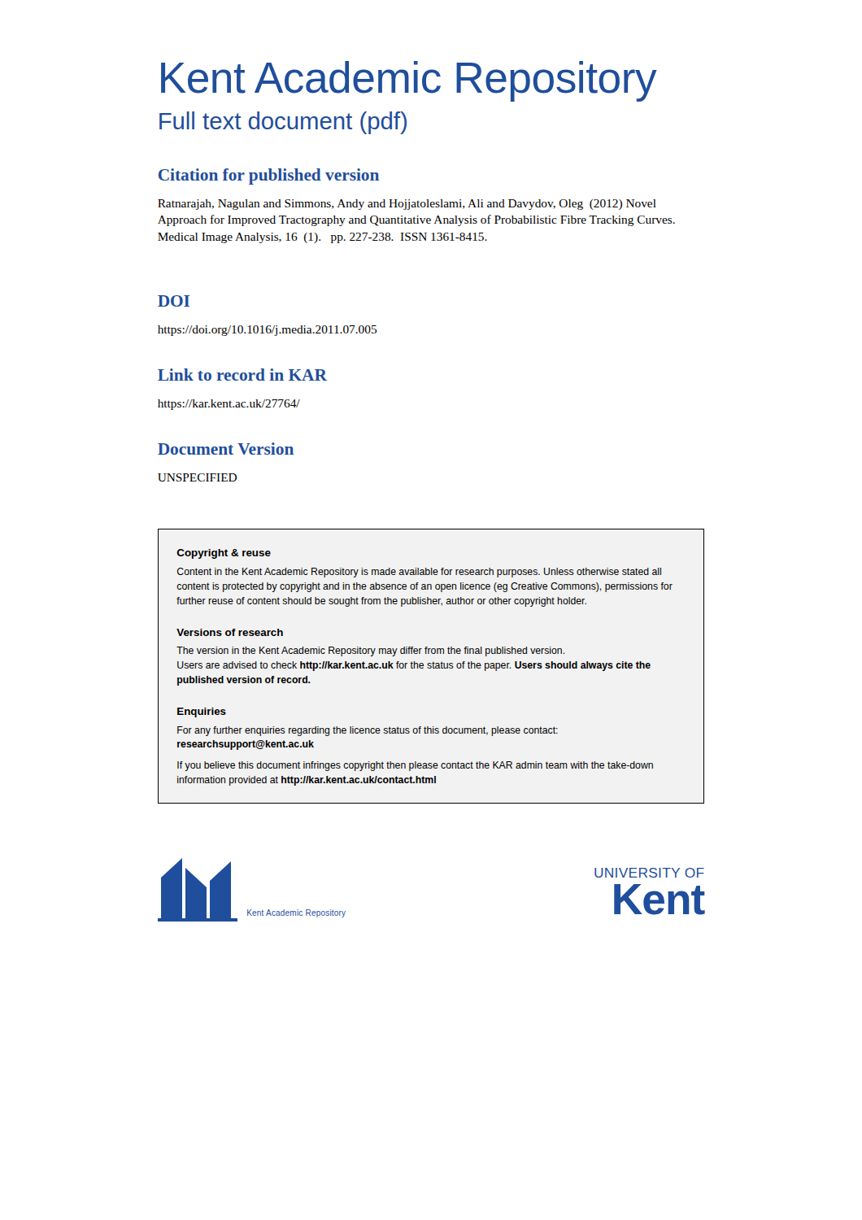Kent Academic Repository
Full text document (pdf)
Citation for published version
Ratnarajah, Nagulan and Simmons, Andy and Hojjatoleslami, Ali and Davydov, Oleg (2012) Novel Approach for Improved Tractography and Quantitative Analysis of Probabilistic Fibre Tracking Curves. Medical Image Analysis, 16 (1). pp. 227-238. ISSN 1361-8415.
DOI
https://doi.org/10.1016/j.media.2011.07.005
Link to record in KAR
https://kar.kent.ac.uk/27764/
Document Version
UNSPECIFIED
Copyright & reuse
Content in the Kent Academic Repository is made available for research purposes. Unless otherwise stated all content is protected by copyright and in the absence of an open licence (eg Creative Commons), permissions for further reuse of content should be sought from the publisher, author or other copyright holder.
Versions of research
The version in the Kent Academic Repository may differ from the final published version.
Users are advised to check http://kar.kent.ac.uk for the status of the paper. Users should always cite the published version of record.
Enquiries
For any further enquiries regarding the licence status of this document, please contact:
researchsupport@kent.ac.uk
If you believe this document infringes copyright then please contact the KAR admin team with the take-down information provided at http://kar.kent.ac.uk/contact.html
Kent Academic Repository
UNIVERSITY OF
Kent